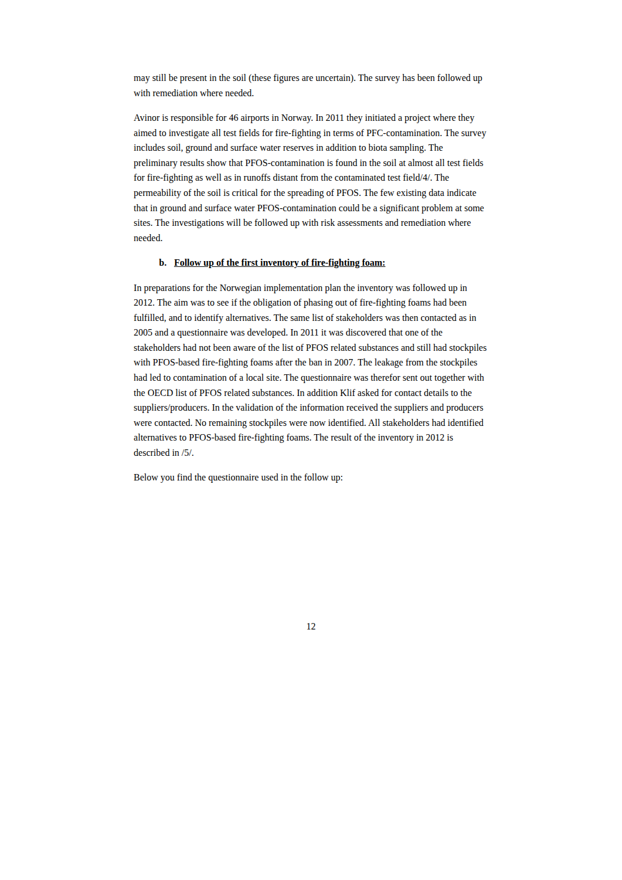may still be present in the soil (these figures are uncertain). The survey has been followed up with remediation where needed.
Avinor is responsible for 46 airports in Norway. In 2011 they initiated a project where they aimed to investigate all test fields for fire-fighting in terms of PFC-contamination. The survey includes soil, ground and surface water reserves in addition to biota sampling. The preliminary results show that PFOS-contamination is found in the soil at almost all test fields for fire-fighting as well as in runoffs distant from the contaminated test field/4/. The permeability of the soil is critical for the spreading of PFOS. The few existing data indicate that in ground and surface water PFOS-contamination could be a significant problem at some sites. The investigations will be followed up with risk assessments and remediation where needed.
b. Follow up of the first inventory of fire-fighting foam:
In preparations for the Norwegian implementation plan the inventory was followed up in 2012. The aim was to see if the obligation of phasing out of fire-fighting foams had been fulfilled, and to identify alternatives. The same list of stakeholders was then contacted as in 2005 and a questionnaire was developed. In 2011 it was discovered that one of the stakeholders had not been aware of the list of PFOS related substances and still had stockpiles with PFOS-based fire-fighting foams after the ban in 2007. The leakage from the stockpiles had led to contamination of a local site. The questionnaire was therefor sent out together with the OECD list of PFOS related substances. In addition Klif asked for contact details to the suppliers/producers. In the validation of the information received the suppliers and producers were contacted. No remaining stockpiles were now identified. All stakeholders had identified alternatives to PFOS-based fire-fighting foams. The result of the inventory in 2012 is described in /5/.
Below you find the questionnaire used in the follow up:
12